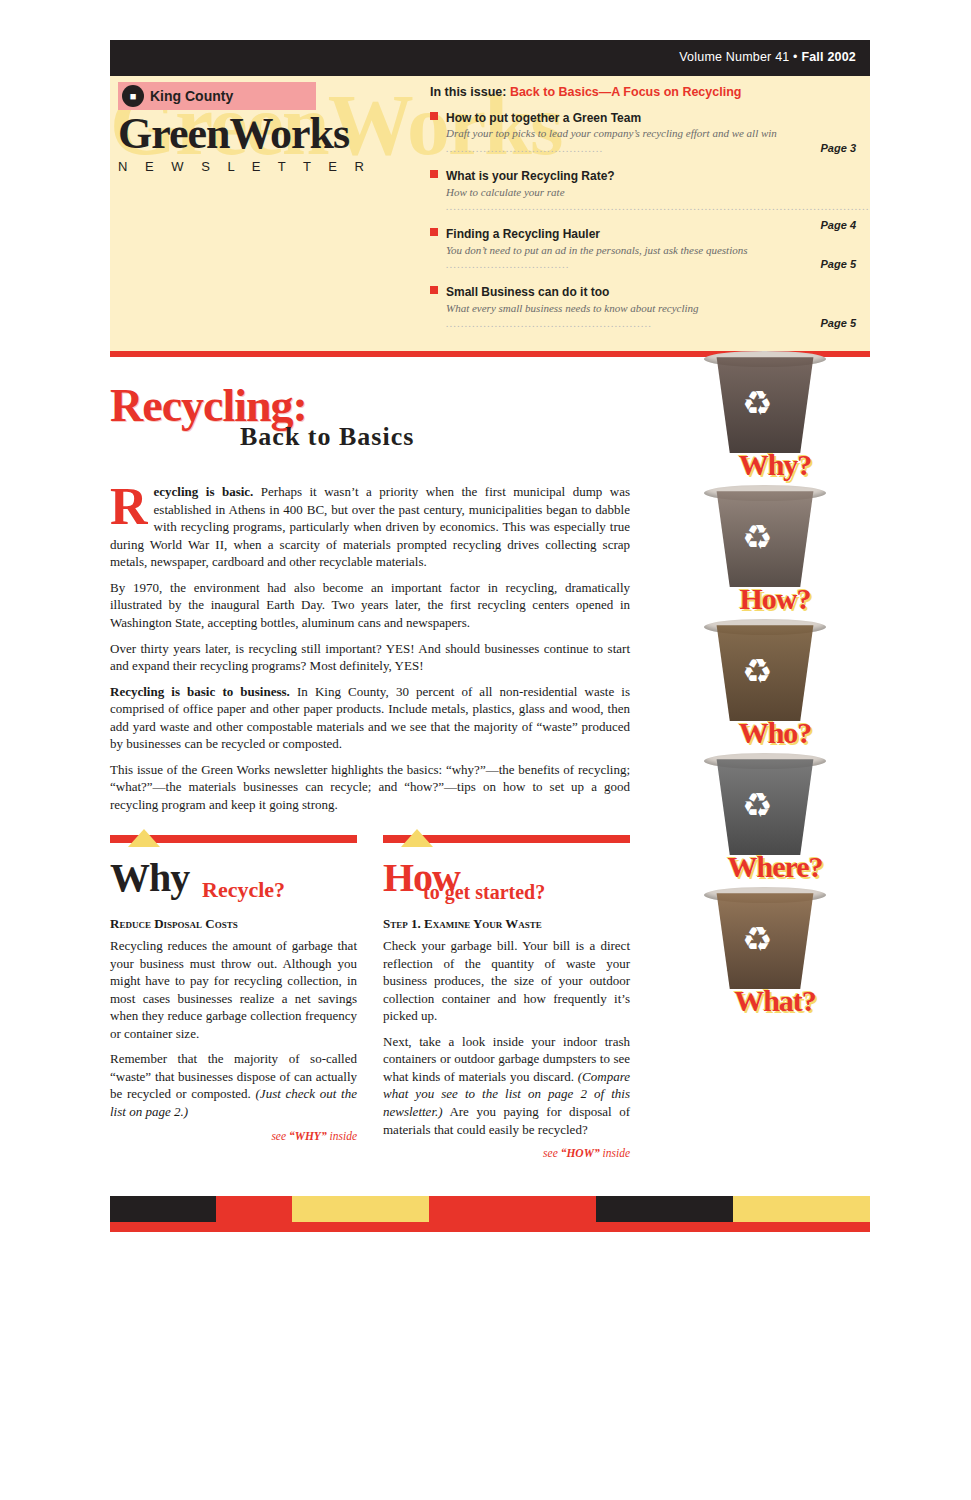Volume Number 41 • Fall 2002
GreenWorks
■
King County
GreenWorks
N E W S L E T T E R
In this issue: Back to Basics—A Focus on Recycling
How to put together a Green Team Draft your top picks to lead your company’s recycling effort and we all win.......................................... Page 3
What is your Recycling Rate? How to calculate your rate................................................................................................................. Page 4
Finding a Recycling Hauler You don’t need to put an ad in the personals, just ask these questions................................. Page 5
Small Business can do it too What every small business needs to know about recycling....................................................... Page 5
♻
Why?
♻
How?
♻
Who?
♻
Where?
♻
What?
Recycling:
Back to Basics
Recycling is basic. Perhaps it wasn’t a priority when the first municipal dump was established in Athens in 400 BC, but over the past century, municipalities began to dabble with recycling programs, particularly when driven by economics. This was especially true during World War II, when a scarcity of materials prompted recycling drives collecting scrap metals, newspaper, cardboard and other recyclable materials.
By 1970, the environment had also become an important factor in recycling, dramatically illustrated by the inaugural Earth Day. Two years later, the first recycling centers opened in Washington State, accepting bottles, aluminum cans and newspapers.
Over thirty years later, is recycling still important? YES! And should businesses continue to start and expand their recycling programs? Most definitely, YES!
Recycling is basic to business. In King County, 30 percent of all non-residential waste is comprised of office paper and other paper products. Include metals, plastics, glass and wood, then add yard waste and other compostable materials and we see that the majority of “waste” produced by businesses can be recycled or composted.
This issue of the Green Works newsletter highlights the basics: “why?”—the benefits of recycling; “what?”—the materials businesses can recycle; and “how?”—tips on how to set up a good recycling program and keep it going strong.
Why
Recycle?
Reduce Disposal Costs
Recycling reduces the amount of garbage that your business must throw out. Although you might have to pay for recycling collection, in most cases businesses realize a net savings when they reduce garbage collection frequency or container size.
Remember that the majority of so-called “waste” that businesses dispose of can actually be recycled or composted. (Just check out the list on page 2.)
see “WHY” inside
How
to get started?
Step 1. Examine Your Waste
Check your garbage bill. Your bill is a direct reflection of the quantity of waste your business produces, the size of your outdoor collection container and how frequently it’s picked up.
Next, take a look inside your indoor trash containers or outdoor garbage dumpsters to see what kinds of materials you discard. (Compare what you see to the list on page 2 of this newsletter.) Are you paying for disposal of materials that could easily be recycled?
see “HOW” inside